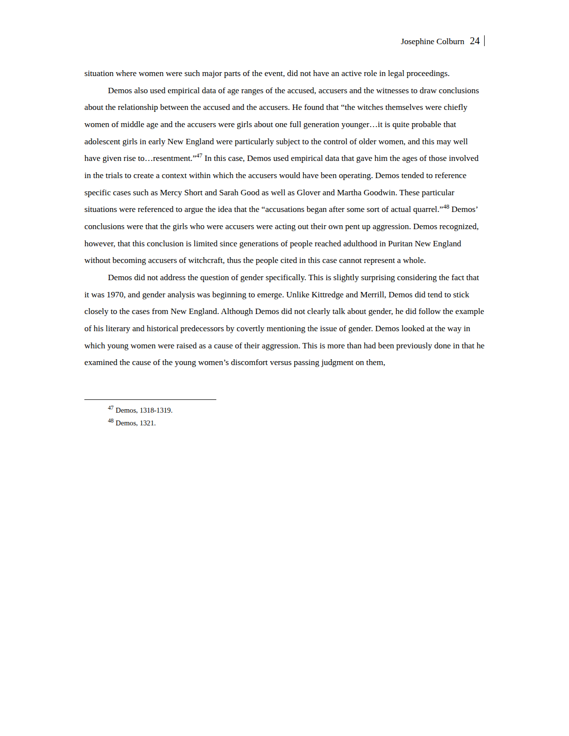Josephine Colburn 24
situation where women were such major parts of the event, did not have an active role in legal proceedings.
Demos also used empirical data of age ranges of the accused, accusers and the witnesses to draw conclusions about the relationship between the accused and the accusers. He found that “the witches themselves were chiefly women of middle age and the accusers were girls about one full generation younger…it is quite probable that adolescent girls in early New England were particularly subject to the control of older women, and this may well have given rise to…resentment.”47 In this case, Demos used empirical data that gave him the ages of those involved in the trials to create a context within which the accusers would have been operating. Demos tended to reference specific cases such as Mercy Short and Sarah Good as well as Glover and Martha Goodwin. These particular situations were referenced to argue the idea that the “accusations began after some sort of actual quarrel.”48 Demos’ conclusions were that the girls who were accusers were acting out their own pent up aggression. Demos recognized, however, that this conclusion is limited since generations of people reached adulthood in Puritan New England without becoming accusers of witchcraft, thus the people cited in this case cannot represent a whole.
Demos did not address the question of gender specifically. This is slightly surprising considering the fact that it was 1970, and gender analysis was beginning to emerge. Unlike Kittredge and Merrill, Demos did tend to stick closely to the cases from New England. Although Demos did not clearly talk about gender, he did follow the example of his literary and historical predecessors by covertly mentioning the issue of gender. Demos looked at the way in which young women were raised as a cause of their aggression. This is more than had been previously done in that he examined the cause of the young women’s discomfort versus passing judgment on them,
47 Demos, 1318-1319.
48 Demos, 1321.